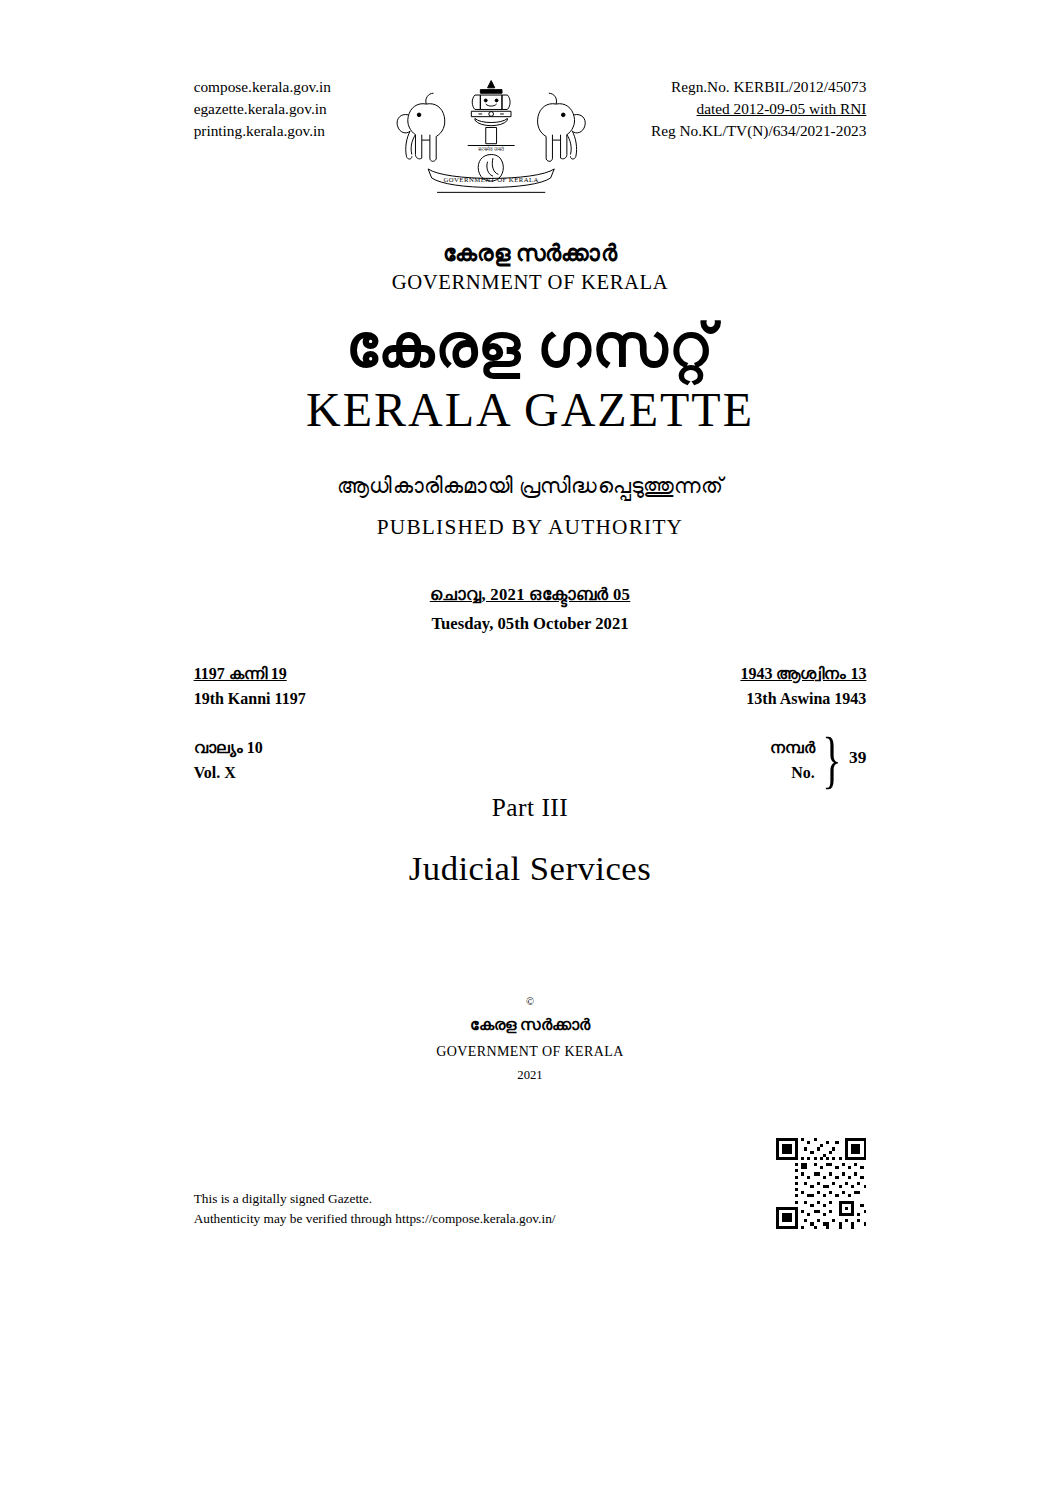compose.kerala.gov.in
egazette.kerala.gov.in
printing.kerala.gov.in
सत्यमेव जयते GOVERNMENT OF KERALA
Regn.No. KERBIL/2012/45073
dated 2012-09-05 with RNI
Reg No.KL/TV(N)/634/2021-2023
കേരള സർക്കാർ
GOVERNMENT OF KERALA
കേരള ഗസറ്റ്
KERALA GAZETTE
ആധികാരികമായി പ്രസിദ്ധപ്പെടുത്തുന്നത്
PUBLISHED BY AUTHORITY
ചൊവ്വ, 2021 ഒക്ടോബർ 05
Tuesday, 05th October 2021
1197 കന്നി 19
19th Kanni 1197
1943 ആശ്വിനം 13
13th Aswina 1943
വാല്യം 10
Vol. X
നമ്പർ
No.
}
39
Part III
Judicial Services
©
കേരള സർക്കാർ
GOVERNMENT OF KERALA
2021
This is a digitally signed Gazette.
Authenticity may be verified through https://compose.kerala.gov.in/